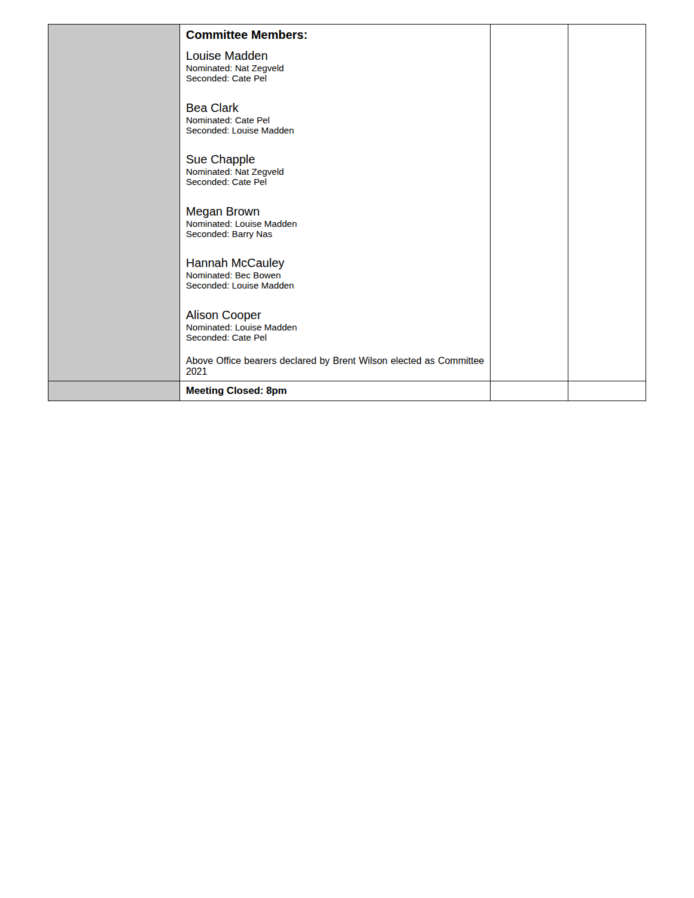| | Committee Members: Louise Madden Nominated: Nat Zegveld Seconded: Cate Pel Bea Clark Nominated: Cate Pel Seconded: Louise Madden Sue Chapple Nominated: Nat Zegveld Seconded: Cate Pel Megan Brown Nominated: Louise Madden Seconded: Barry Nas Hannah McCauley Nominated: Bec Bowen Seconded: Louise Madden Alison Cooper Nominated: Louise Madden Seconded: Cate Pel Above Office bearers declared by Brent Wilson elected as Committee 2021 | | |
| | Meeting Closed: 8pm | | |